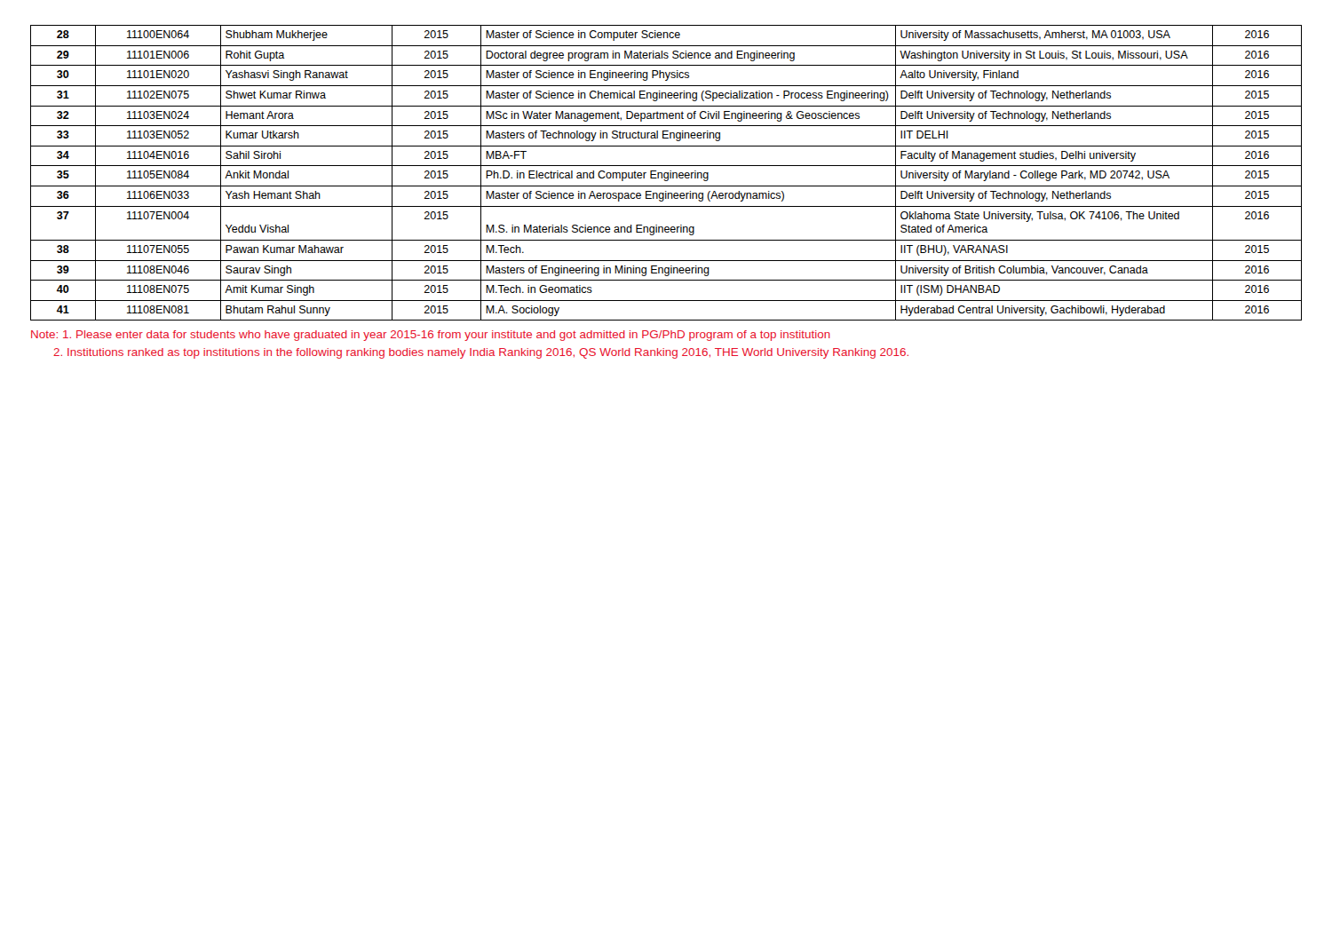| 28 | 11100EN064 | Shubham Mukherjee | 2015 | Master of Science in Computer Science | University of Massachusetts, Amherst, MA 01003, USA | 2016 |
| 29 | 11101EN006 | Rohit Gupta | 2015 | Doctoral degree program in Materials Science and Engineering | Washington University in St Louis, St Louis, Missouri, USA | 2016 |
| 30 | 11101EN020 | Yashasvi Singh Ranawat | 2015 | Master of Science in Engineering Physics | Aalto University, Finland | 2016 |
| 31 | 11102EN075 | Shwet Kumar Rinwa | 2015 | Master of Science in Chemical Engineering (Specialization - Process Engineering) | Delft University of Technology, Netherlands | 2015 |
| 32 | 11103EN024 | Hemant Arora | 2015 | MSc in Water Management, Department of Civil Engineering & Geosciences | Delft University of Technology, Netherlands | 2015 |
| 33 | 11103EN052 | Kumar Utkarsh | 2015 | Masters of Technology in Structural Engineering | IIT DELHI | 2015 |
| 34 | 11104EN016 | Sahil Sirohi | 2015 | MBA-FT | Faculty of Management studies, Delhi university | 2016 |
| 35 | 11105EN084 | Ankit Mondal | 2015 | Ph.D. in Electrical and Computer Engineering | University of Maryland - College Park, MD 20742, USA | 2015 |
| 36 | 11106EN033 | Yash Hemant Shah | 2015 | Master of Science in Aerospace Engineering (Aerodynamics) | Delft University of Technology, Netherlands | 2015 |
| 37 | 11107EN004 | Yeddu Vishal | 2015 | M.S. in Materials Science and Engineering | Oklahoma State University, Tulsa, OK 74106, The United Stated of America | 2016 |
| 38 | 11107EN055 | Pawan Kumar Mahawar | 2015 | M.Tech. | IIT (BHU), VARANASI | 2015 |
| 39 | 11108EN046 | Saurav Singh | 2015 | Masters of Engineering in Mining Engineering | University of British Columbia, Vancouver, Canada | 2016 |
| 40 | 11108EN075 | Amit Kumar Singh | 2015 | M.Tech. in Geomatics | IIT (ISM) DHANBAD | 2016 |
| 41 | 11108EN081 | Bhutam Rahul Sunny | 2015 | M.A. Sociology | Hyderabad Central University, Gachibowli, Hyderabad | 2016 |
Note: 1. Please enter data for students who have graduated in year 2015-16 from your institute and got admitted in PG/PhD program of a top institution 2. Institutions ranked as top institutions in the following ranking bodies namely India Ranking 2016, QS World Ranking 2016, THE World University Ranking 2016.